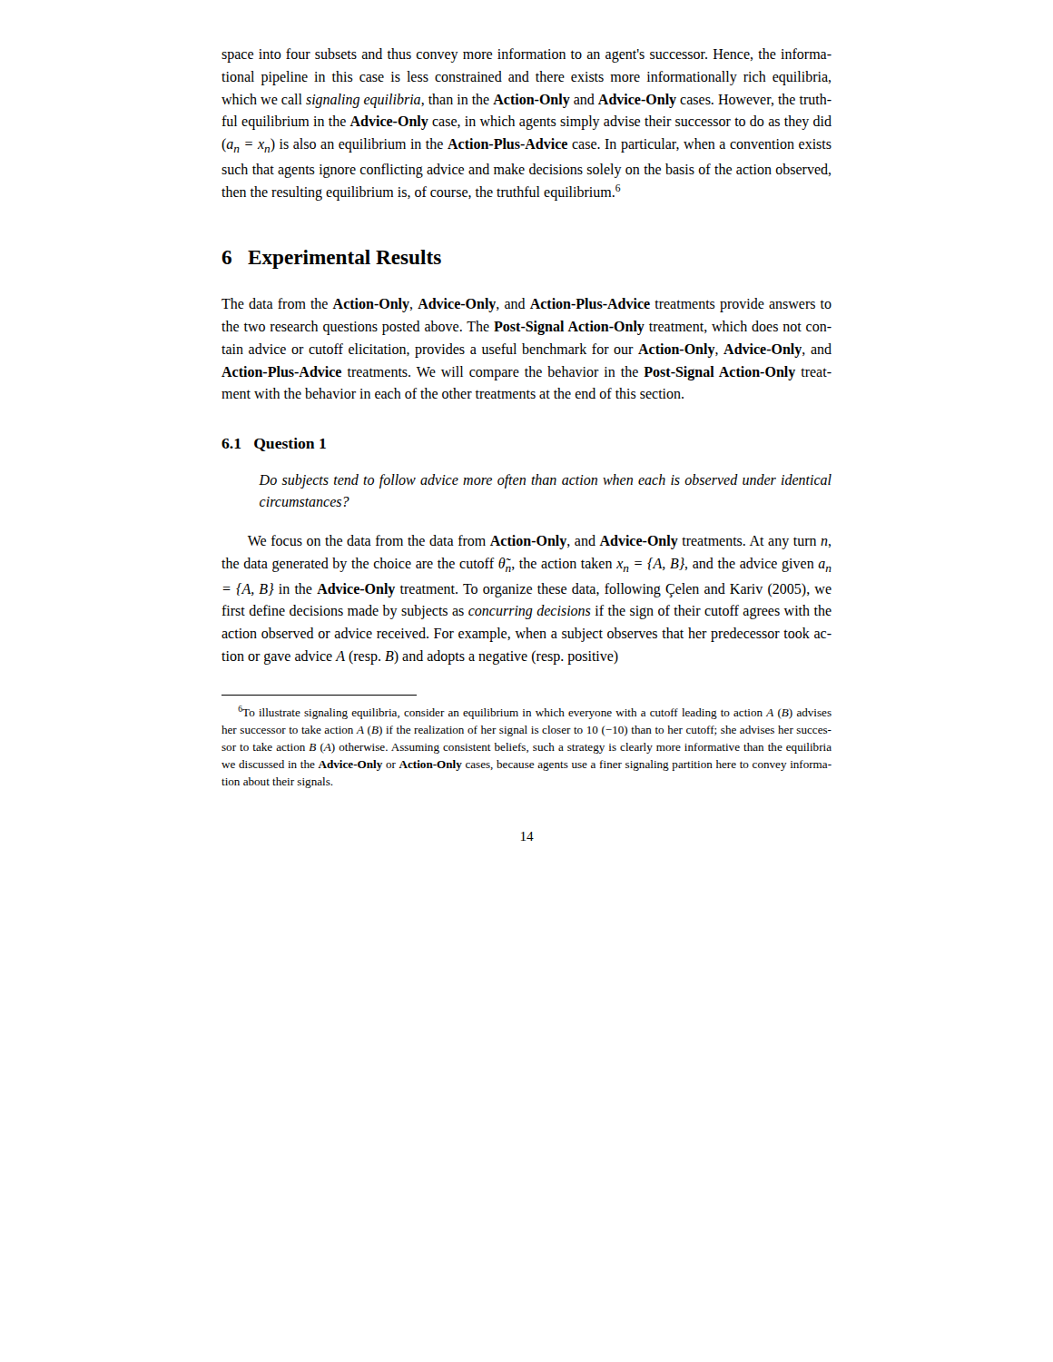space into four subsets and thus convey more information to an agent's successor. Hence, the informational pipeline in this case is less constrained and there exists more informationally rich equilibria, which we call signaling equilibria, than in the Action-Only and Advice-Only cases. However, the truthful equilibrium in the Advice-Only case, in which agents simply advise their successor to do as they did (an = xn) is also an equilibrium in the Action-Plus-Advice case. In particular, when a convention exists such that agents ignore conflicting advice and make decisions solely on the basis of the action observed, then the resulting equilibrium is, of course, the truthful equilibrium.6
6 Experimental Results
The data from the Action-Only, Advice-Only, and Action-Plus-Advice treatments provide answers to the two research questions posted above. The Post-Signal Action-Only treatment, which does not contain advice or cutoff elicitation, provides a useful benchmark for our Action-Only, Advice-Only, and Action-Plus-Advice treatments. We will compare the behavior in the Post-Signal Action-Only treatment with the behavior in each of the other treatments at the end of this section.
6.1 Question 1
Do subjects tend to follow advice more often than action when each is observed under identical circumstances?
We focus on the data from the data from Action-Only, and Advice-Only treatments. At any turn n, the data generated by the choice are the cutoff θ̃n, the action taken xn = {A, B}, and the advice given an = {A, B} in the Advice-Only treatment. To organize these data, following Çelen and Kariv (2005), we first define decisions made by subjects as concurring decisions if the sign of their cutoff agrees with the action observed or advice received. For example, when a subject observes that her predecessor took action or gave advice A (resp. B) and adopts a negative (resp. positive)
6To illustrate signaling equilibria, consider an equilibrium in which everyone with a cutoff leading to action A (B) advises her successor to take action A (B) if the realization of her signal is closer to 10 (−10) than to her cutoff; she advises her successor to take action B (A) otherwise. Assuming consistent beliefs, such a strategy is clearly more informative than the equilibria we discussed in the Advice-Only or Action-Only cases, because agents use a finer signaling partition here to convey information about their signals.
14